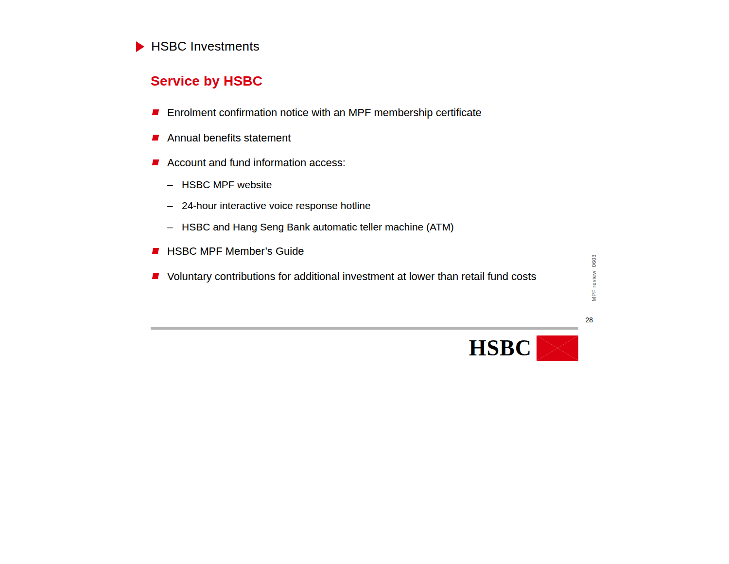HSBC Investments
Service by HSBC
Enrolment confirmation notice with an MPF membership certificate
Annual benefits statement
Account and fund information access:
HSBC MPF website
24-hour interactive voice response hotline
HSBC and Hang Seng Bank automatic teller machine (ATM)
HSBC MPF Member’s Guide
Voluntary contributions for additional investment at lower than retail fund costs
MPF review 0603
28
HSBC